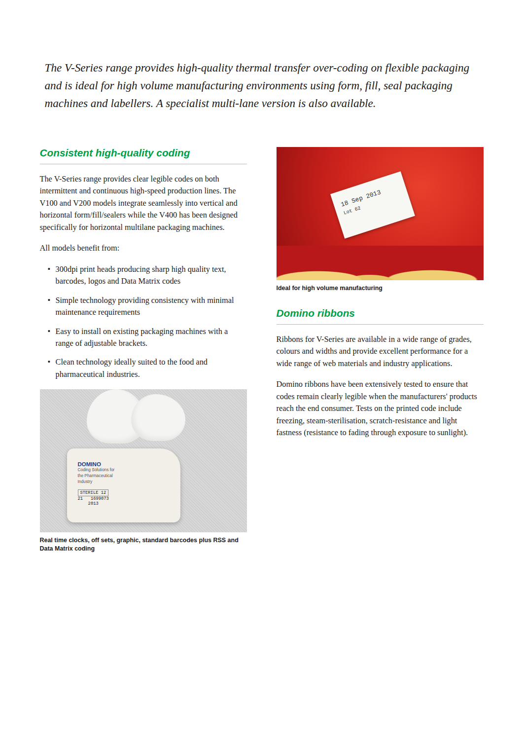The V-Series range provides high-quality thermal transfer over-coding on flexible packaging and is ideal for high volume manufacturing environments using form, fill, seal packaging machines and labellers. A specialist multi-lane version is also available.
Consistent high-quality coding
The V-Series range provides clear legible codes on both intermittent and continuous high-speed production lines. The V100 and V200 models integrate seamlessly into vertical and horizontal form/fill/sealers while the V400 has been designed specifically for horizontal multilane packaging machines.
All models benefit from:
300dpi print heads producing sharp high quality text, barcodes, logos and Data Matrix codes
Simple technology providing consistency with minimal maintenance requirements
Easy to install on existing packaging machines with a range of adjustable brackets.
Clean technology ideally suited to the food and pharmaceutical industries.
DOMINO
Coding Solutions for
the Pharmaceutical
Industry
STERILE 12 21 1699073
2013
Real time clocks, off sets, graphic, standard barcodes plus RSS and Data Matrix coding
18 Sep 2013 Lot 62
Ideal for high volume manufacturing
Domino ribbons
Ribbons for V-Series are available in a wide range of grades, colours and widths and provide excellent performance for a wide range of web materials and industry applications.
Domino ribbons have been extensively tested to ensure that codes remain clearly legible when the manufacturers' products reach the end consumer. Tests on the printed code include freezing, steam-sterilisation, scratch-resistance and light fastness (resistance to fading through exposure to sunlight).